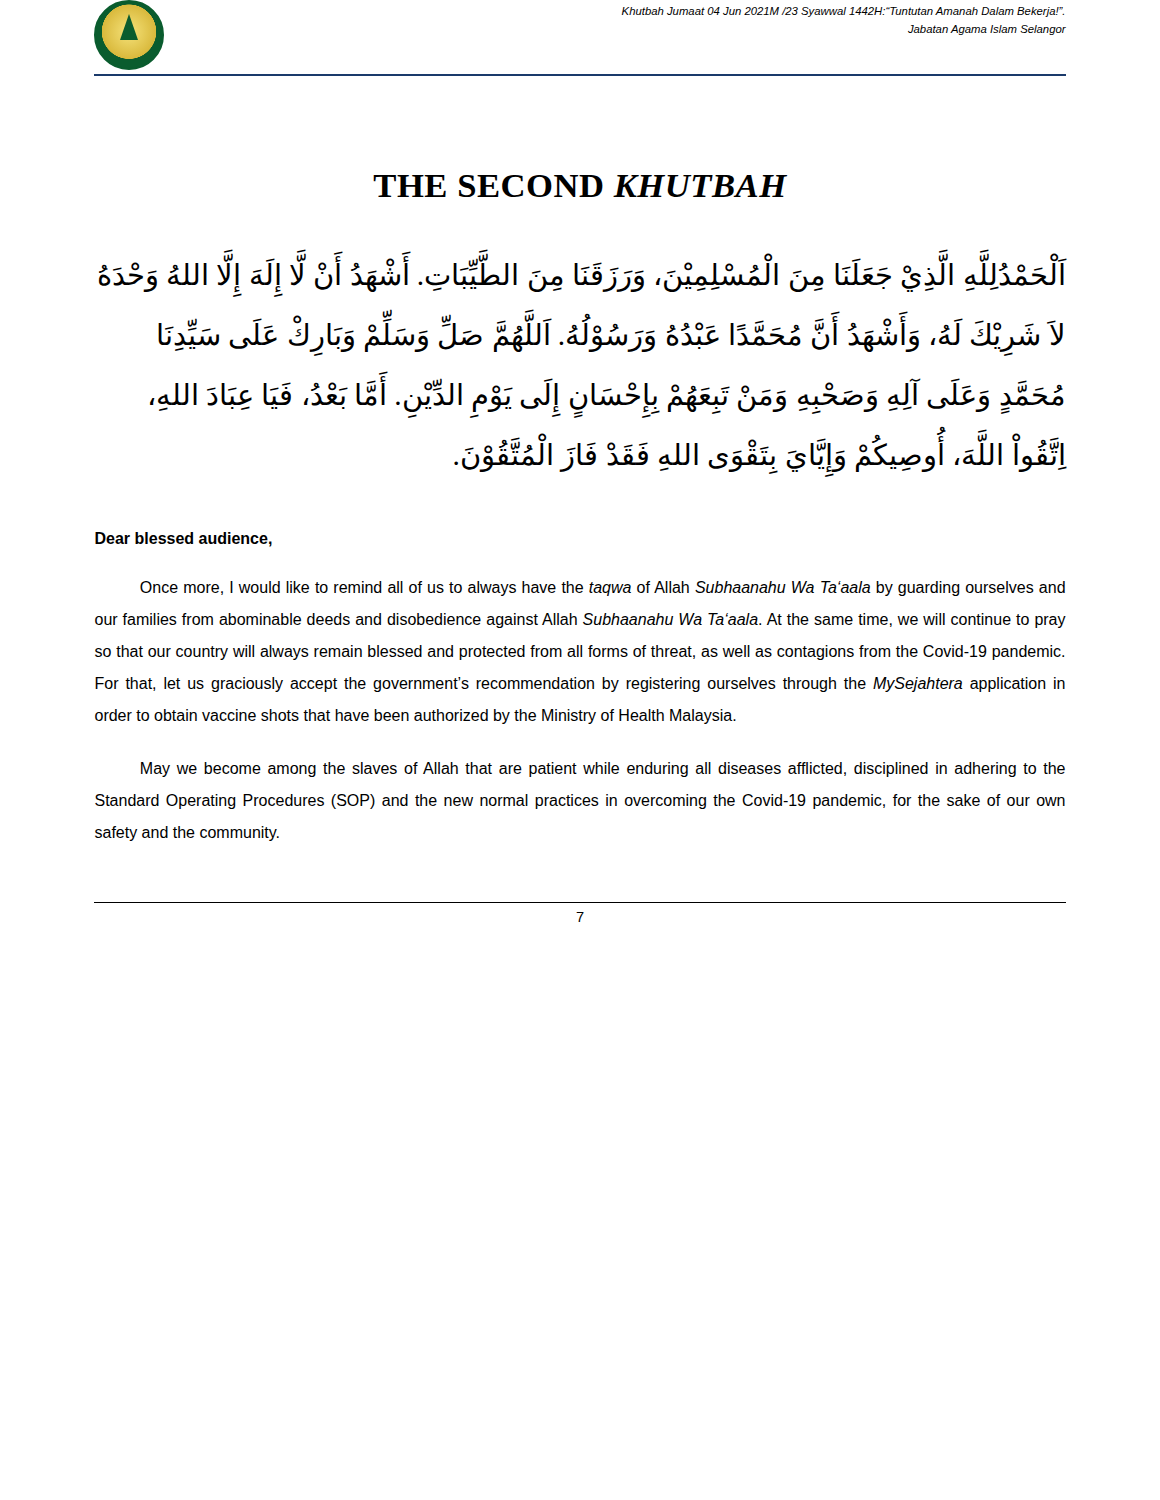Khutbah Jumaat 04 Jun 2021M /23 Syawwal 1442H:“Tuntutan Amanah Dalam Bekerja!”.
Jabatan Agama Islam Selangor
THE SECOND KHUTBAH
اَلْحَمْدُلِلَّهِ الَّذِيْ جَعَلَنَا مِنَ الْمُسْلِمِيْنَ، وَرَزَقَنَا مِنَ الطَّيِّبَاتِ. أَشْهَدُ أَنْ لَّا إِلَهَ إِلَّا اللهُ وَحْدَهُ لاَ شَرِيْكَ لَهُ، وَأَشْهَدُ أَنَّ مُحَمَّدًا عَبْدُهُ وَرَسُوْلُهُ. اَللَّهُمَّ صَلِّ وَسَلِّمْ وَبَارِكْ عَلَى سَيِّدِنَا مُحَمَّدٍ وَعَلَى آلِهِ وَصَحْبِهِ وَمَنْ تَبِعَهُمْ بِإِحْسَانٍ إِلَى يَوْمِ الدِّيْنِ. أَمَّا بَعْدُ، فَيَا عِبَادَ اللهِ، اِتَّقُواْ اللَّهَ، أُوصِيكُمْ وَإِيَّايَ بِتَقْوَى اللهِ فَقَدْ فَازَ الْمُتَّقُوْنَ.
Dear blessed audience,
Once more, I would like to remind all of us to always have the taqwa of Allah Subhaanahu Wa Ta‘aala by guarding ourselves and our families from abominable deeds and disobedience against Allah Subhaanahu Wa Ta‘aala. At the same time, we will continue to pray so that our country will always remain blessed and protected from all forms of threat, as well as contagions from the Covid-19 pandemic. For that, let us graciously accept the government’s recommendation by registering ourselves through the MySejahtera application in order to obtain vaccine shots that have been authorized by the Ministry of Health Malaysia.
May we become among the slaves of Allah that are patient while enduring all diseases afflicted, disciplined in adhering to the Standard Operating Procedures (SOP) and the new normal practices in overcoming the Covid-19 pandemic, for the sake of our own safety and the community.
7